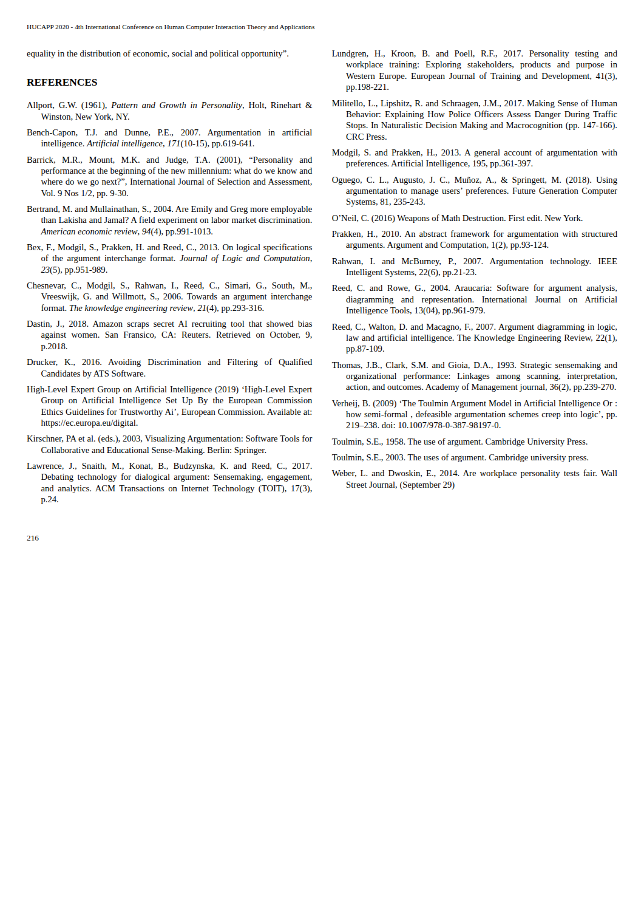HUCAPP 2020 - 4th International Conference on Human Computer Interaction Theory and Applications
equality in the distribution of economic, social and political opportunity”.
REFERENCES
Allport, G.W. (1961), Pattern and Growth in Personality, Holt, Rinehart & Winston, New York, NY.
Bench-Capon, T.J. and Dunne, P.E., 2007. Argumentation in artificial intelligence. Artificial intelligence, 171(10-15), pp.619-641.
Barrick, M.R., Mount, M.K. and Judge, T.A. (2001), “Personality and performance at the beginning of the new millennium: what do we know and where do we go next?”, International Journal of Selection and Assessment, Vol. 9 Nos 1/2, pp. 9-30.
Bertrand, M. and Mullainathan, S., 2004. Are Emily and Greg more employable than Lakisha and Jamal? A field experiment on labor market discrimination. American economic review, 94(4), pp.991-1013.
Bex, F., Modgil, S., Prakken, H. and Reed, C., 2013. On logical specifications of the argument interchange format. Journal of Logic and Computation, 23(5), pp.951-989.
Chesnevar, C., Modgil, S., Rahwan, I., Reed, C., Simari, G., South, M., Vreeswijk, G. and Willmott, S., 2006. Towards an argument interchange format. The knowledge engineering review, 21(4), pp.293-316.
Dastin, J., 2018. Amazon scraps secret AI recruiting tool that showed bias against women. San Fransico, CA: Reuters. Retrieved on October, 9, p.2018.
Drucker, K., 2016. Avoiding Discrimination and Filtering of Qualified Candidates by ATS Software.
High-Level Expert Group on Artificial Intelligence (2019) ‘High-Level Expert Group on Artificial Intelligence Set Up By the European Commission Ethics Guidelines for Trustworthy Ai’, European Commission. Available at: https://ec.europa.eu/digital.
Kirschner, PA et al. (eds.), 2003, Visualizing Argumentation: Software Tools for Collaborative and Educational Sense-Making. Berlin: Springer.
Lawrence, J., Snaith, M., Konat, B., Budzynska, K. and Reed, C., 2017. Debating technology for dialogical argument: Sensemaking, engagement, and analytics. ACM Transactions on Internet Technology (TOIT), 17(3), p.24.
Lundgren, H., Kroon, B. and Poell, R.F., 2017. Personality testing and workplace training: Exploring stakeholders, products and purpose in Western Europe. European Journal of Training and Development, 41(3), pp.198-221.
Militello, L., Lipshitz, R. and Schraagen, J.M., 2017. Making Sense of Human Behavior: Explaining How Police Officers Assess Danger During Traffic Stops. In Naturalistic Decision Making and Macrocognition (pp. 147-166). CRC Press.
Modgil, S. and Prakken, H., 2013. A general account of argumentation with preferences. Artificial Intelligence, 195, pp.361-397.
Oguego, C. L., Augusto, J. C., Muñoz, A., & Springett, M. (2018). Using argumentation to manage users’ preferences. Future Generation Computer Systems, 81, 235-243.
O’Neil, C. (2016) Weapons of Math Destruction. First edit. New York.
Prakken, H., 2010. An abstract framework for argumentation with structured arguments. Argument and Computation, 1(2), pp.93-124.
Rahwan, I. and McBurney, P., 2007. Argumentation technology. IEEE Intelligent Systems, 22(6), pp.21-23.
Reed, C. and Rowe, G., 2004. Araucaria: Software for argument analysis, diagramming and representation. International Journal on Artificial Intelligence Tools, 13(04), pp.961-979.
Reed, C., Walton, D. and Macagno, F., 2007. Argument diagramming in logic, law and artificial intelligence. The Knowledge Engineering Review, 22(1), pp.87-109.
Thomas, J.B., Clark, S.M. and Gioia, D.A., 1993. Strategic sensemaking and organizational performance: Linkages among scanning, interpretation, action, and outcomes. Academy of Management journal, 36(2), pp.239-270.
Verheij, B. (2009) ‘The Toulmin Argument Model in Artificial Intelligence Or : how semi-formal , defeasible argumentation schemes creep into logic’, pp. 219–238. doi: 10.1007/978-0-387-98197-0.
Toulmin, S.E., 1958. The use of argument. Cambridge University Press.
Toulmin, S.E., 2003. The uses of argument. Cambridge university press.
Weber, L. and Dwoskin, E., 2014. Are workplace personality tests fair. Wall Street Journal, (September 29)
216